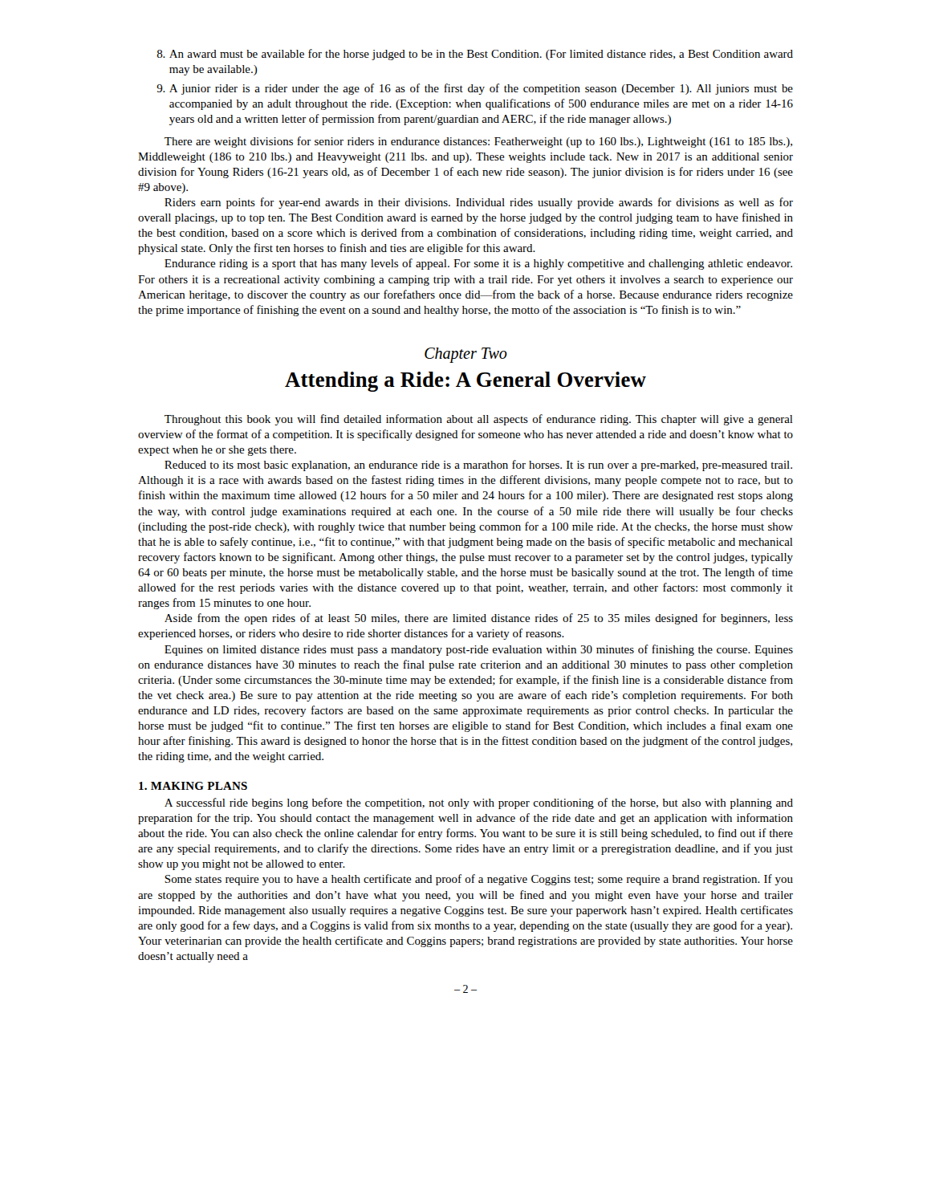8. An award must be available for the horse judged to be in the Best Condition. (For limited distance rides, a Best Condition award may be available.)
9. A junior rider is a rider under the age of 16 as of the first day of the competition season (December 1). All juniors must be accompanied by an adult throughout the ride. (Exception: when qualifications of 500 endurance miles are met on a rider 14-16 years old and a written letter of permission from parent/guardian and AERC, if the ride manager allows.)
There are weight divisions for senior riders in endurance distances: Featherweight (up to 160 lbs.), Lightweight (161 to 185 lbs.), Middleweight (186 to 210 lbs.) and Heavyweight (211 lbs. and up). These weights include tack. New in 2017 is an additional senior division for Young Riders (16-21 years old, as of December 1 of each new ride season). The junior division is for riders under 16 (see #9 above).
Riders earn points for year-end awards in their divisions. Individual rides usually provide awards for divisions as well as for overall placings, up to top ten. The Best Condition award is earned by the horse judged by the control judging team to have finished in the best condition, based on a score which is derived from a combination of considerations, including riding time, weight carried, and physical state. Only the first ten horses to finish and ties are eligible for this award.
Endurance riding is a sport that has many levels of appeal. For some it is a highly competitive and challenging athletic endeavor. For others it is a recreational activity combining a camping trip with a trail ride. For yet others it involves a search to experience our American heritage, to discover the country as our forefathers once did—from the back of a horse. Because endurance riders recognize the prime importance of finishing the event on a sound and healthy horse, the motto of the association is “To finish is to win.”
Chapter Two
Attending a Ride: A General Overview
Throughout this book you will find detailed information about all aspects of endurance riding. This chapter will give a general overview of the format of a competition. It is specifically designed for someone who has never attended a ride and doesn’t know what to expect when he or she gets there.
Reduced to its most basic explanation, an endurance ride is a marathon for horses. It is run over a pre-marked, pre-measured trail. Although it is a race with awards based on the fastest riding times in the different divisions, many people compete not to race, but to finish within the maximum time allowed (12 hours for a 50 miler and 24 hours for a 100 miler). There are designated rest stops along the way, with control judge examinations required at each one. In the course of a 50 mile ride there will usually be four checks (including the post-ride check), with roughly twice that number being common for a 100 mile ride. At the checks, the horse must show that he is able to safely continue, i.e., “fit to continue,” with that judgment being made on the basis of specific metabolic and mechanical recovery factors known to be significant. Among other things, the pulse must recover to a parameter set by the control judges, typically 64 or 60 beats per minute, the horse must be metabolically stable, and the horse must be basically sound at the trot. The length of time allowed for the rest periods varies with the distance covered up to that point, weather, terrain, and other factors: most commonly it ranges from 15 minutes to one hour.
Aside from the open rides of at least 50 miles, there are limited distance rides of 25 to 35 miles designed for beginners, less experienced horses, or riders who desire to ride shorter distances for a variety of reasons.
Equines on limited distance rides must pass a mandatory post-ride evaluation within 30 minutes of finishing the course. Equines on endurance distances have 30 minutes to reach the final pulse rate criterion and an additional 30 minutes to pass other completion criteria. (Under some circumstances the 30-minute time may be extended; for example, if the finish line is a considerable distance from the vet check area.) Be sure to pay attention at the ride meeting so you are aware of each ride’s completion requirements. For both endurance and LD rides, recovery factors are based on the same approximate requirements as prior control checks. In particular the horse must be judged “fit to continue.” The first ten horses are eligible to stand for Best Condition, which includes a final exam one hour after finishing. This award is designed to honor the horse that is in the fittest condition based on the judgment of the control judges, the riding time, and the weight carried.
1. Making Plans
A successful ride begins long before the competition, not only with proper conditioning of the horse, but also with planning and preparation for the trip. You should contact the management well in advance of the ride date and get an application with information about the ride. You can also check the online calendar for entry forms. You want to be sure it is still being scheduled, to find out if there are any special requirements, and to clarify the directions. Some rides have an entry limit or a preregistration deadline, and if you just show up you might not be allowed to enter.
Some states require you to have a health certificate and proof of a negative Coggins test; some require a brand registration. If you are stopped by the authorities and don’t have what you need, you will be fined and you might even have your horse and trailer impounded. Ride management also usually requires a negative Coggins test. Be sure your paperwork hasn’t expired. Health certificates are only good for a few days, and a Coggins is valid from six months to a year, depending on the state (usually they are good for a year). Your veterinarian can provide the health certificate and Coggins papers; brand registrations are provided by state authorities. Your horse doesn’t actually need a
– 2 –